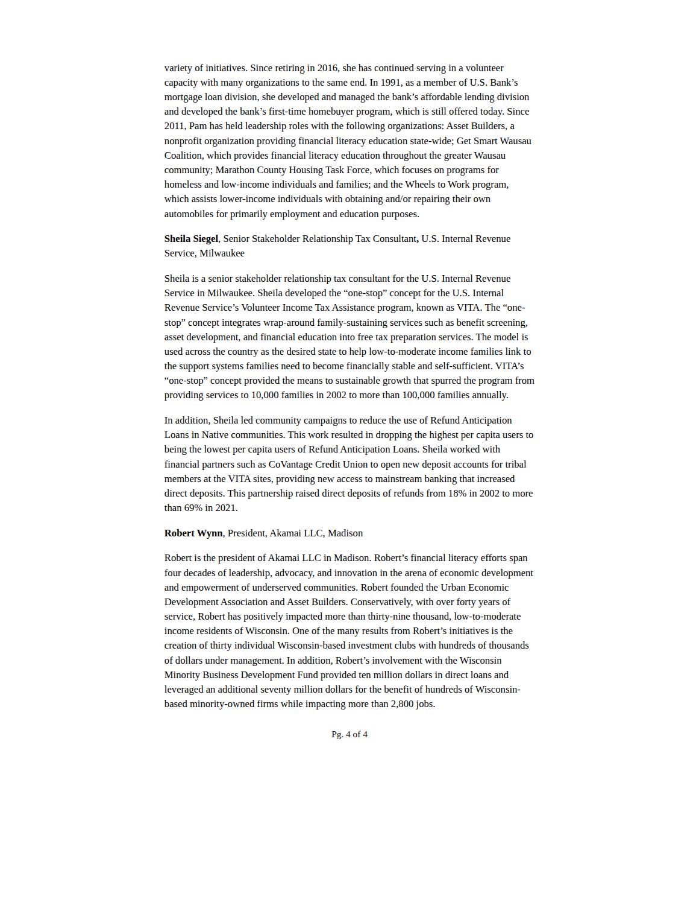variety of initiatives. Since retiring in 2016, she has continued serving in a volunteer capacity with many organizations to the same end. In 1991, as a member of U.S. Bank’s mortgage loan division, she developed and managed the bank’s affordable lending division and developed the bank’s first-time homebuyer program, which is still offered today. Since 2011, Pam has held leadership roles with the following organizations: Asset Builders, a nonprofit organization providing financial literacy education state-wide; Get Smart Wausau Coalition, which provides financial literacy education throughout the greater Wausau community; Marathon County Housing Task Force, which focuses on programs for homeless and low-income individuals and families; and the Wheels to Work program, which assists lower-income individuals with obtaining and/or repairing their own automobiles for primarily employment and education purposes.
Sheila Siegel, Senior Stakeholder Relationship Tax Consultant, U.S. Internal Revenue Service, Milwaukee
Sheila is a senior stakeholder relationship tax consultant for the U.S. Internal Revenue Service in Milwaukee. Sheila developed the “one-stop” concept for the U.S. Internal Revenue Service’s Volunteer Income Tax Assistance program, known as VITA. The “one-stop” concept integrates wrap-around family-sustaining services such as benefit screening, asset development, and financial education into free tax preparation services. The model is used across the country as the desired state to help low-to-moderate income families link to the support systems families need to become financially stable and self-sufficient. VITA’s “one-stop” concept provided the means to sustainable growth that spurred the program from providing services to 10,000 families in 2002 to more than 100,000 families annually.
In addition, Sheila led community campaigns to reduce the use of Refund Anticipation Loans in Native communities. This work resulted in dropping the highest per capita users to being the lowest per capita users of Refund Anticipation Loans. Sheila worked with financial partners such as CoVantage Credit Union to open new deposit accounts for tribal members at the VITA sites, providing new access to mainstream banking that increased direct deposits. This partnership raised direct deposits of refunds from 18% in 2002 to more than 69% in 2021.
Robert Wynn, President, Akamai LLC, Madison
Robert is the president of Akamai LLC in Madison. Robert’s financial literacy efforts span four decades of leadership, advocacy, and innovation in the arena of economic development and empowerment of underserved communities. Robert founded the Urban Economic Development Association and Asset Builders. Conservatively, with over forty years of service, Robert has positively impacted more than thirty-nine thousand, low-to-moderate income residents of Wisconsin. One of the many results from Robert’s initiatives is the creation of thirty individual Wisconsin-based investment clubs with hundreds of thousands of dollars under management. In addition, Robert’s involvement with the Wisconsin Minority Business Development Fund provided ten million dollars in direct loans and leveraged an additional seventy million dollars for the benefit of hundreds of Wisconsin-based minority-owned firms while impacting more than 2,800 jobs.
Pg. 4 of 4